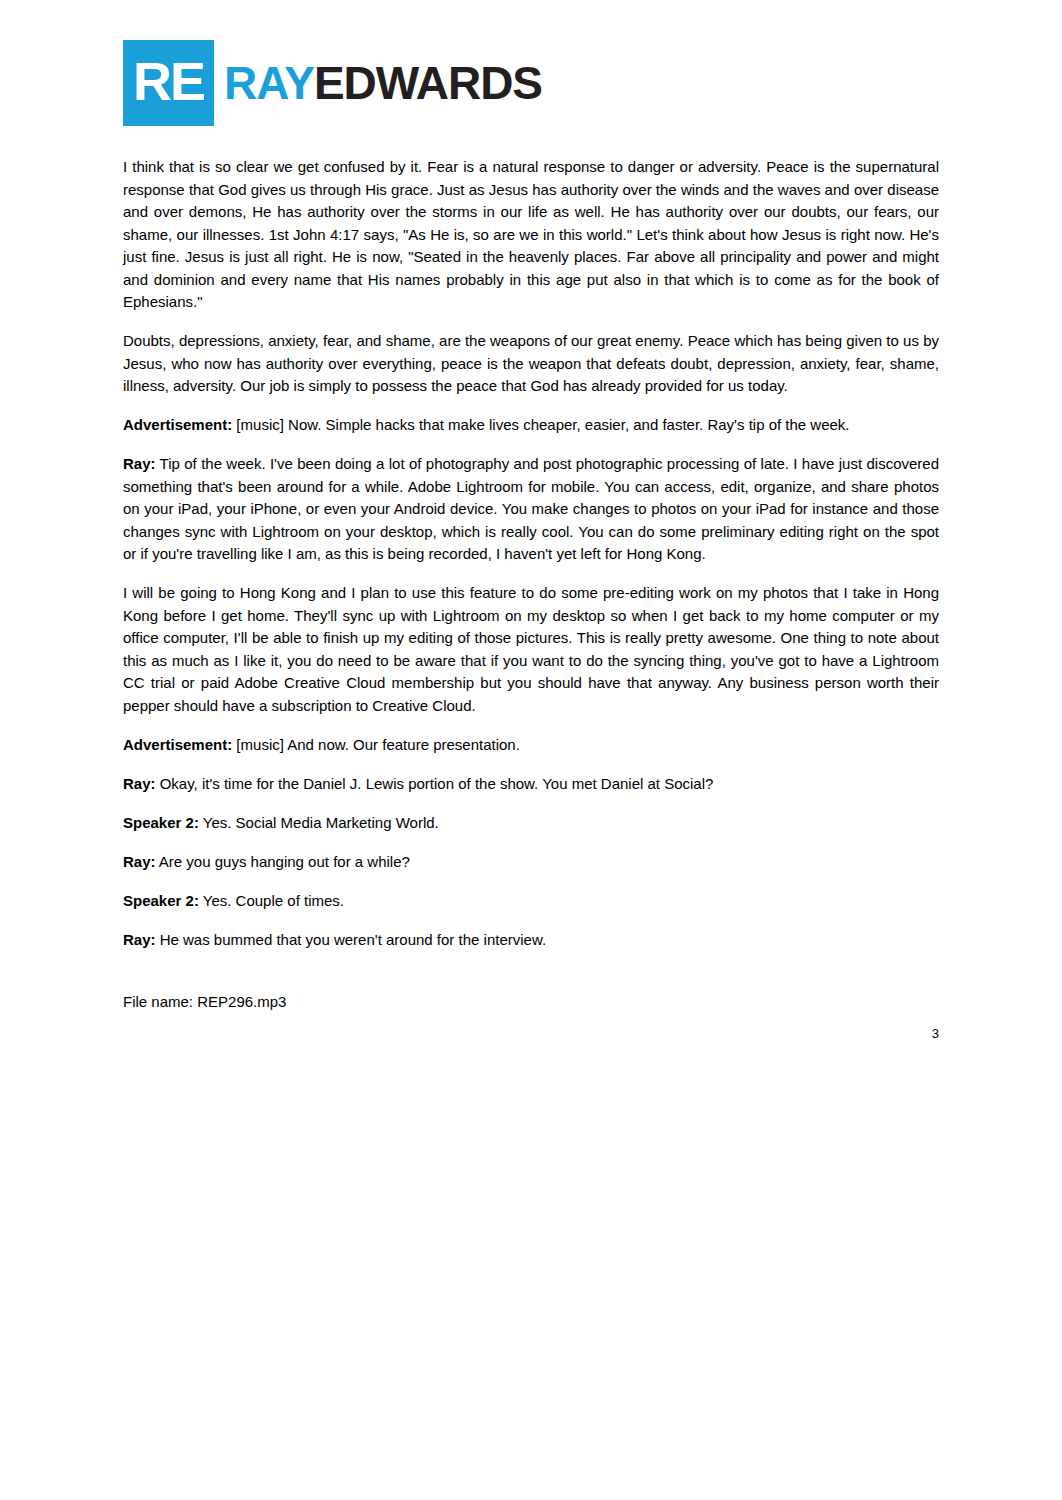RE
RAY EDWARDS
I think that is so clear we get confused by it. Fear is a natural response to danger or adversity. Peace is the supernatural response that God gives us through His grace. Just as Jesus has authority over the winds and the waves and over disease and over demons, He has authority over the storms in our life as well. He has authority over our doubts, our fears, our shame, our illnesses. 1st John 4:17 says, "As He is, so are we in this world." Let's think about how Jesus is right now. He's just fine. Jesus is just all right. He is now, "Seated in the heavenly places. Far above all principality and power and might and dominion and every name that His names probably in this age put also in that which is to come as for the book of Ephesians."
Doubts, depressions, anxiety, fear, and shame, are the weapons of our great enemy. Peace which has being given to us by Jesus, who now has authority over everything, peace is the weapon that defeats doubt, depression, anxiety, fear, shame, illness, adversity. Our job is simply to possess the peace that God has already provided for us today.
Advertisement: [music] Now. Simple hacks that make lives cheaper, easier, and faster. Ray's tip of the week.
Ray: Tip of the week. I've been doing a lot of photography and post photographic processing of late. I have just discovered something that's been around for a while. Adobe Lightroom for mobile. You can access, edit, organize, and share photos on your iPad, your iPhone, or even your Android device. You make changes to photos on your iPad for instance and those changes sync with Lightroom on your desktop, which is really cool. You can do some preliminary editing right on the spot or if you're travelling like I am, as this is being recorded, I haven't yet left for Hong Kong.
I will be going to Hong Kong and I plan to use this feature to do some pre-editing work on my photos that I take in Hong Kong before I get home. They'll sync up with Lightroom on my desktop so when I get back to my home computer or my office computer, I'll be able to finish up my editing of those pictures. This is really pretty awesome. One thing to note about this as much as I like it, you do need to be aware that if you want to do the syncing thing, you've got to have a Lightroom CC trial or paid Adobe Creative Cloud membership but you should have that anyway. Any business person worth their pepper should have a subscription to Creative Cloud.
Advertisement: [music] And now. Our feature presentation.
Ray: Okay, it's time for the Daniel J. Lewis portion of the show. You met Daniel at Social?
Speaker 2: Yes. Social Media Marketing World.
Ray: Are you guys hanging out for a while?
Speaker 2: Yes. Couple of times.
Ray: He was bummed that you weren't around for the interview.
File name: REP296.mp3
3